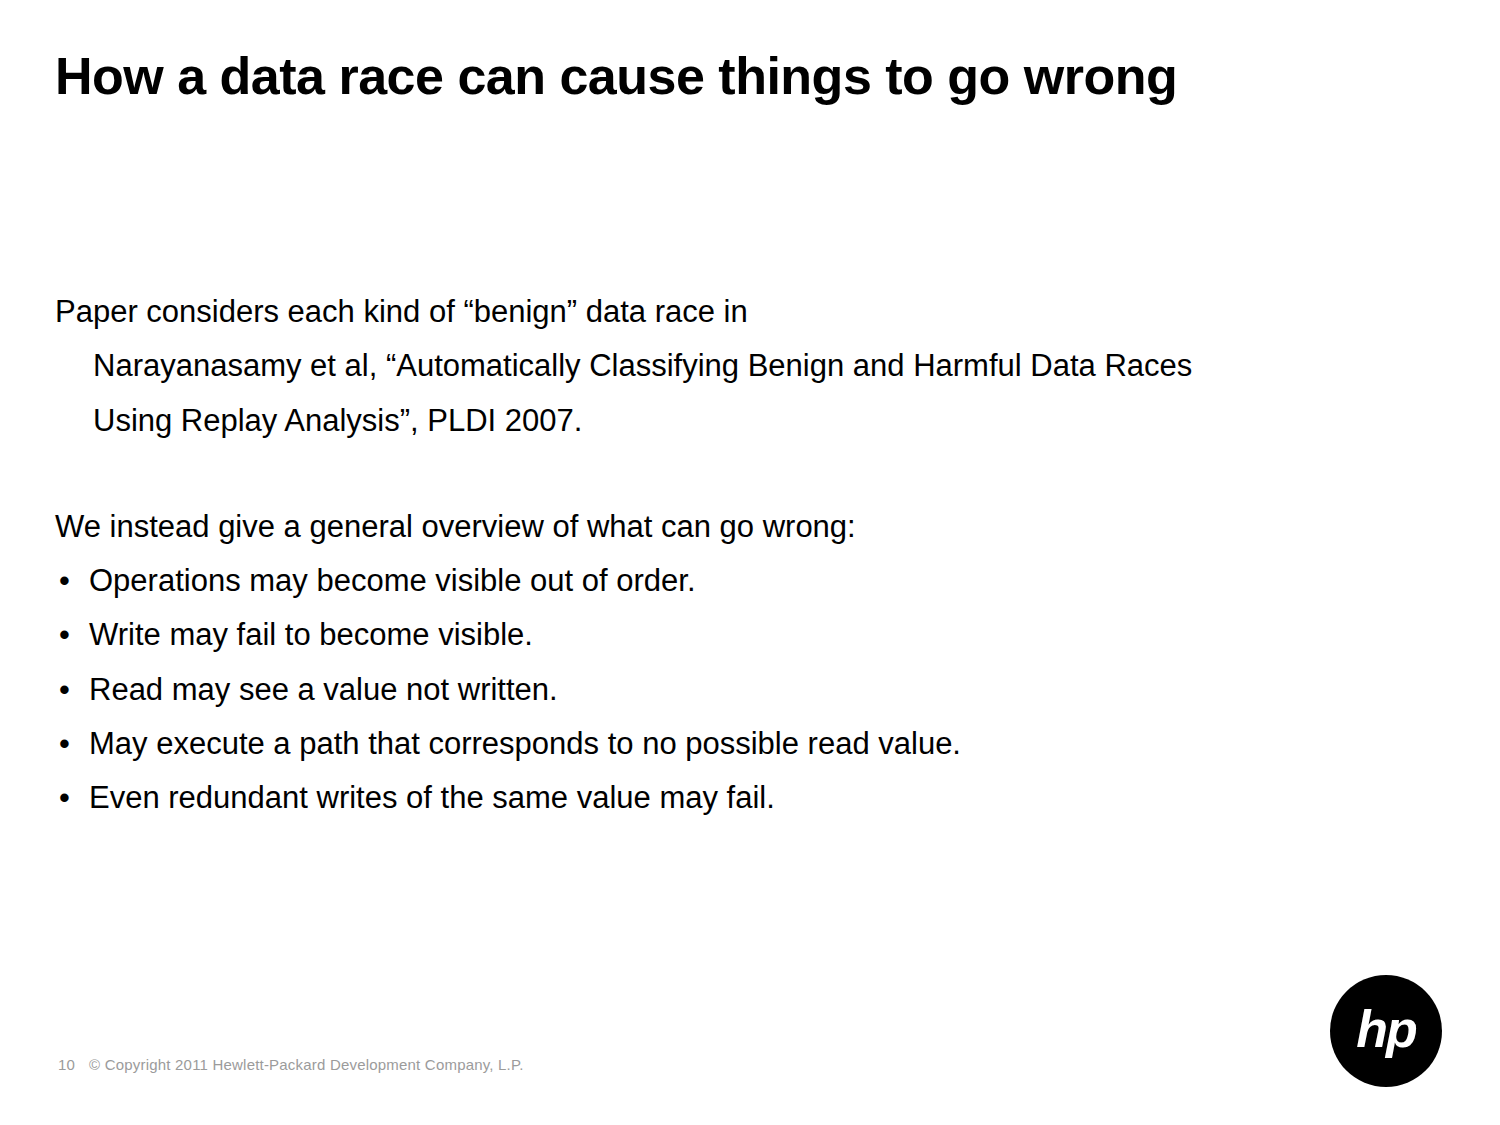How a data race can cause things to go wrong
Paper considers each kind of “benign” data race in Narayanasamy et al, “Automatically Classifying Benign and Harmful Data Races Using Replay Analysis”, PLDI 2007.
We instead give a general overview of what can go wrong:
Operations may become visible out of order.
Write may fail to become visible.
Read may see a value not written.
May execute a path that corresponds to no possible read value.
Even redundant writes of the same value may fail.
10© Copyright 2011 Hewlett-Packard Development Company, L.P.
hp